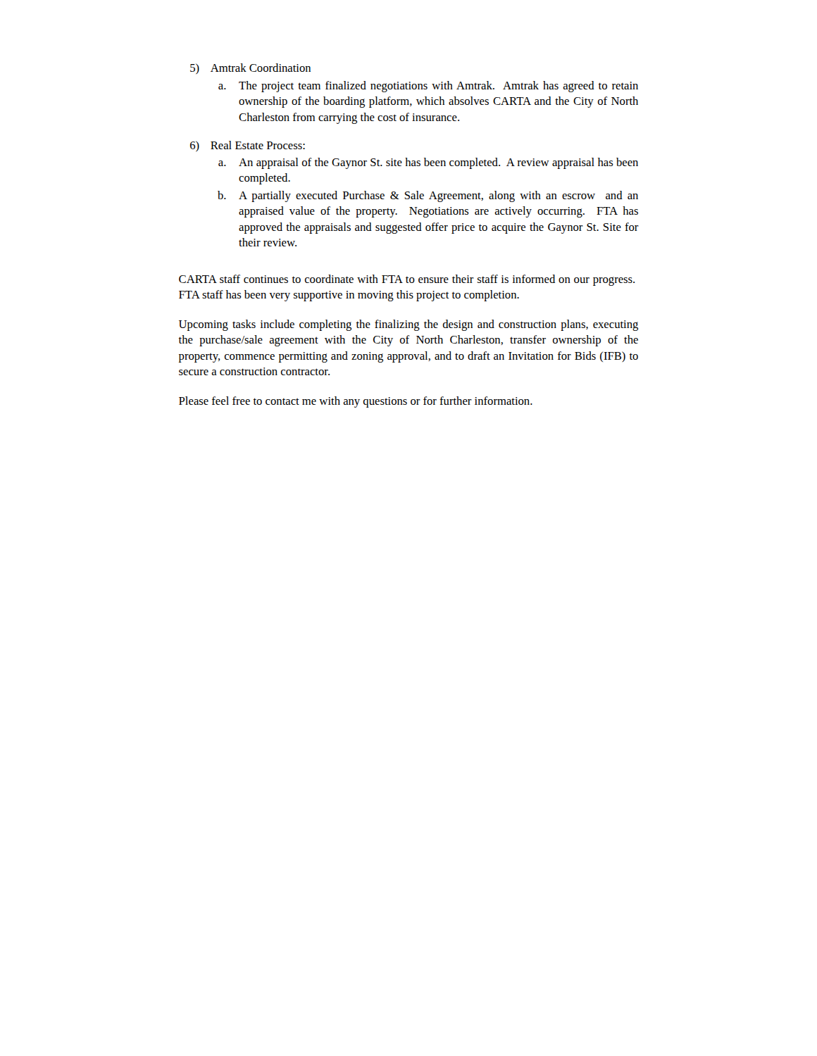Amtrak Coordination
The project team finalized negotiations with Amtrak. Amtrak has agreed to retain ownership of the boarding platform, which absolves CARTA and the City of North Charleston from carrying the cost of insurance.
Real Estate Process:
An appraisal of the Gaynor St. site has been completed. A review appraisal has been completed.
A partially executed Purchase & Sale Agreement, along with an escrow and an appraised value of the property. Negotiations are actively occurring. FTA has approved the appraisals and suggested offer price to acquire the Gaynor St. Site for their review.
CARTA staff continues to coordinate with FTA to ensure their staff is informed on our progress. FTA staff has been very supportive in moving this project to completion.
Upcoming tasks include completing the finalizing the design and construction plans, executing the purchase/sale agreement with the City of North Charleston, transfer ownership of the property, commence permitting and zoning approval, and to draft an Invitation for Bids (IFB) to secure a construction contractor.
Please feel free to contact me with any questions or for further information.